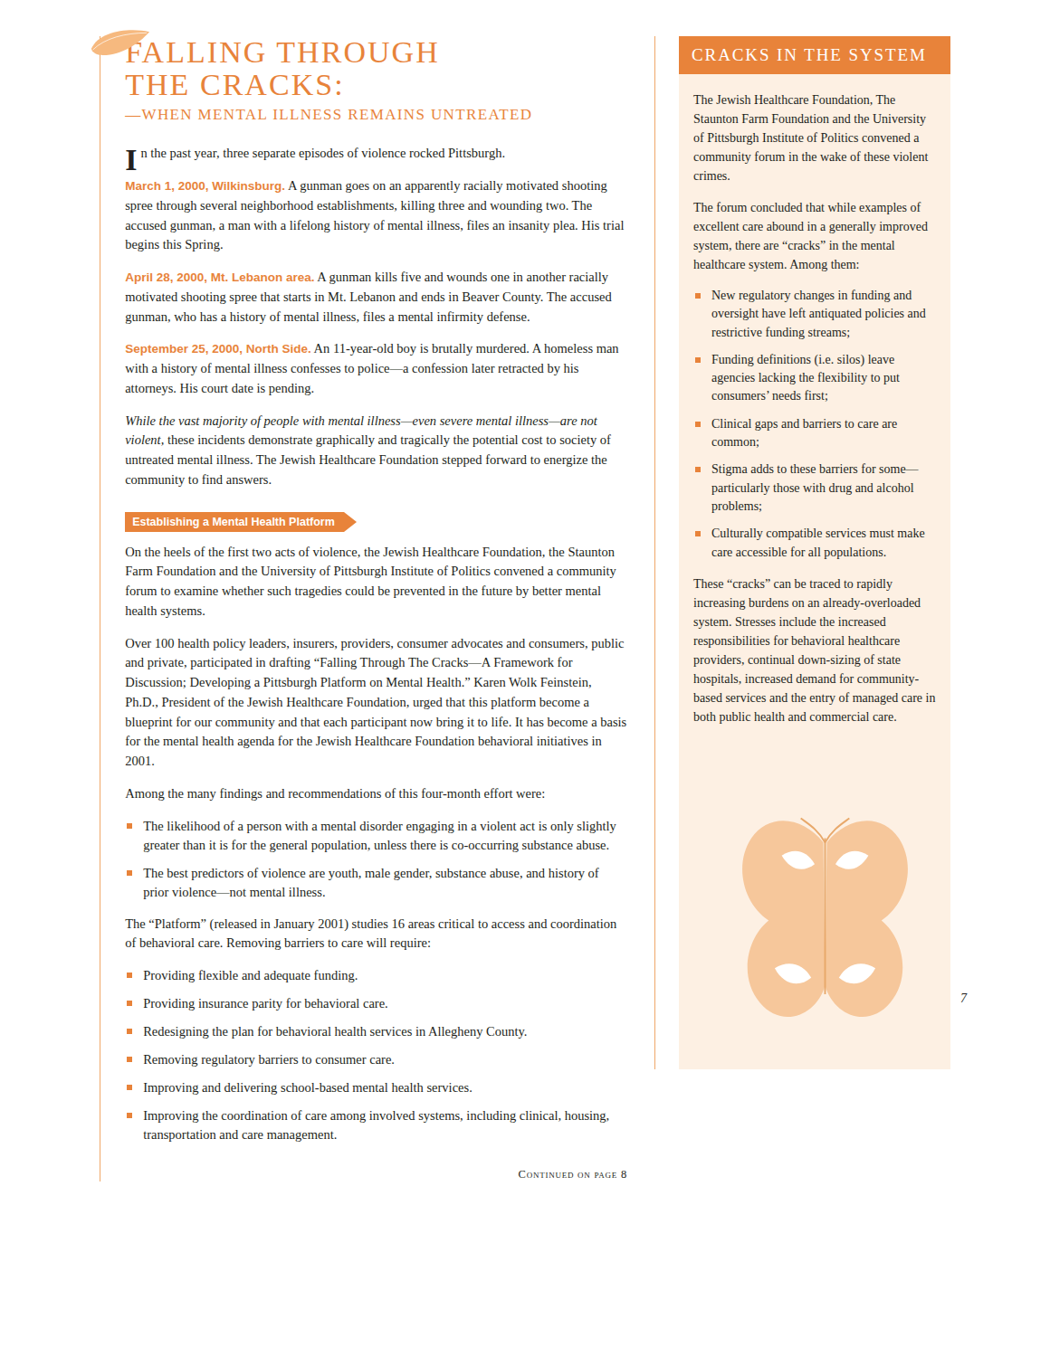Falling ThroughThe Cracks:
—When Mental Illness Remains Untreated
In the past year, three separate episodes of violence rocked Pittsburgh.
March 1, 2000, Wilkinsburg. A gunman goes on an apparently racially motivated shooting spree through several neighborhood establishments, killing three and wounding two. The accused gunman, a man with a lifelong history of mental illness, files an insanity plea. His trial begins this Spring.
April 28, 2000, Mt. Lebanon area. A gunman kills five and wounds one in another racially motivated shooting spree that starts in Mt. Lebanon and ends in Beaver County. The accused gunman, who has a history of mental illness, files a mental infirmity defense.
September 25, 2000, North Side. An 11-year-old boy is brutally murdered. A homeless man with a history of mental illness confesses to police—a confession later retracted by his attorneys. His court date is pending.
While the vast majority of people with mental illness—even severe mental illness—are not violent, these incidents demonstrate graphically and tragically the potential cost to society of untreated mental illness. The Jewish Healthcare Foundation stepped forward to energize the community to find answers.
Establishing a Mental Health Platform
On the heels of the first two acts of violence, the Jewish Healthcare Foundation, the Staunton Farm Foundation and the University of Pittsburgh Institute of Politics convened a community forum to examine whether such tragedies could be prevented in the future by better mental health systems.
Over 100 health policy leaders, insurers, providers, consumer advocates and consumers, public and private, participated in drafting “Falling Through The Cracks—A Framework for Discussion; Developing a Pittsburgh Platform on Mental Health.” Karen Wolk Feinstein, Ph.D., President of the Jewish Healthcare Foundation, urged that this platform become a blueprint for our community and that each participant now bring it to life. It has become a basis for the mental health agenda for the Jewish Healthcare Foundation behavioral initiatives in 2001.
Among the many findings and recommendations of this four-month effort were:
The likelihood of a person with a mental disorder engaging in a violent act is only slightly greater than it is for the general population, unless there is co-occurring substance abuse.
The best predictors of violence are youth, male gender, substance abuse, and history of prior violence—not mental illness.
The “Platform” (released in January 2001) studies 16 areas critical to access and coordination of behavioral care. Removing barriers to care will require:
Providing flexible and adequate funding.
Providing insurance parity for behavioral care.
Redesigning the plan for behavioral health services in Allegheny County.
Removing regulatory barriers to consumer care.
Improving and delivering school-based mental health services.
Improving the coordination of care among involved systems, including clinical, housing, transportation and care management.
Continued on page 8
Cracks in the System
The Jewish Healthcare Foundation, The Staunton Farm Foundation and the University of Pittsburgh Institute of Politics convened a community forum in the wake of these violent crimes.
The forum concluded that while examples of excellent care abound in a generally improved system, there are “cracks” in the mental healthcare system. Among them:
New regulatory changes in funding and oversight have left antiquated policies and restrictive funding streams;
Funding definitions (i.e. silos) leave agencies lacking the flexibility to put consumers’ needs first;
Clinical gaps and barriers to care are common;
Stigma adds to these barriers for some—particularly those with drug and alcohol problems;
Culturally compatible services must make care accessible for all populations.
These “cracks” can be traced to rapidly increasing burdens on an already-overloaded system. Stresses include the increased responsibilities for behavioral healthcare providers, continual down-sizing of state hospitals, increased demand for community-based services and the entry of managed care in both public health and commercial care.
7